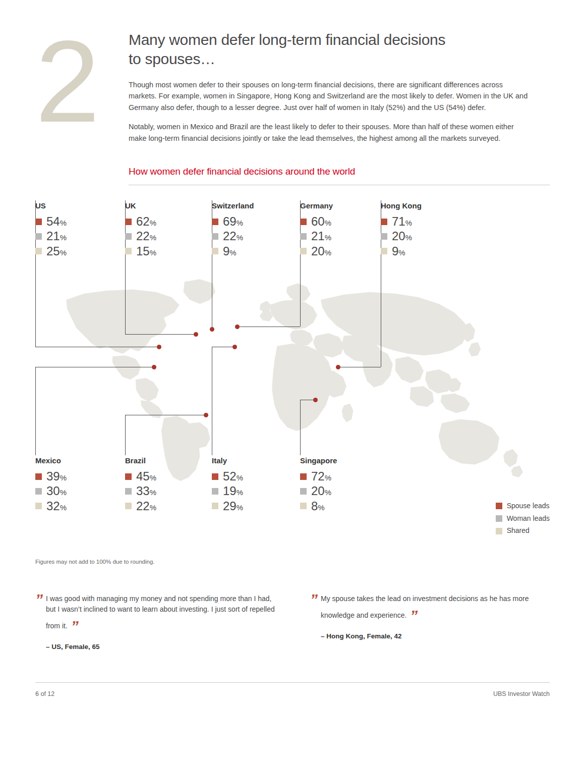2
Many women defer long-term financial decisions
to spouses…
Though most women defer to their spouses on long-term financial decisions, there are significant differences across markets. For example, women in Singapore, Hong Kong and Switzerland are the most likely to defer. Women in the UK and Germany also defer, though to a lesser degree. Just over half of women in Italy (52%) and the US (54%) defer.
Notably, women in Mexico and Brazil are the least likely to defer to their spouses. More than half of these women either make long-term financial decisions jointly or take the lead themselves, the highest among all the markets surveyed.
How women defer financial decisions around the world
US
54%
21%
25%
UK
62%
22%
15%
Switzerland
69%
22%
9%
Germany
60%
21%
20%
Hong Kong
71%
20%
9%
Mexico
39%
30%
32%
Brazil
45%
33%
22%
Italy
52%
19%
29%
Singapore
72%
20%
8%
Spouse leads
Woman leads
Shared
Figures may not add to 100% due to rounding.
”
I was good with managing my money and not spending more than I had, but I wasn’t inclined to want to learn about investing. I just sort of repelled from it. ”
– US, Female, 65
”
My spouse takes the lead on investment decisions as he has more knowledge and experience. ”
– Hong Kong, Female, 42
6 of 12 UBS Investor Watch